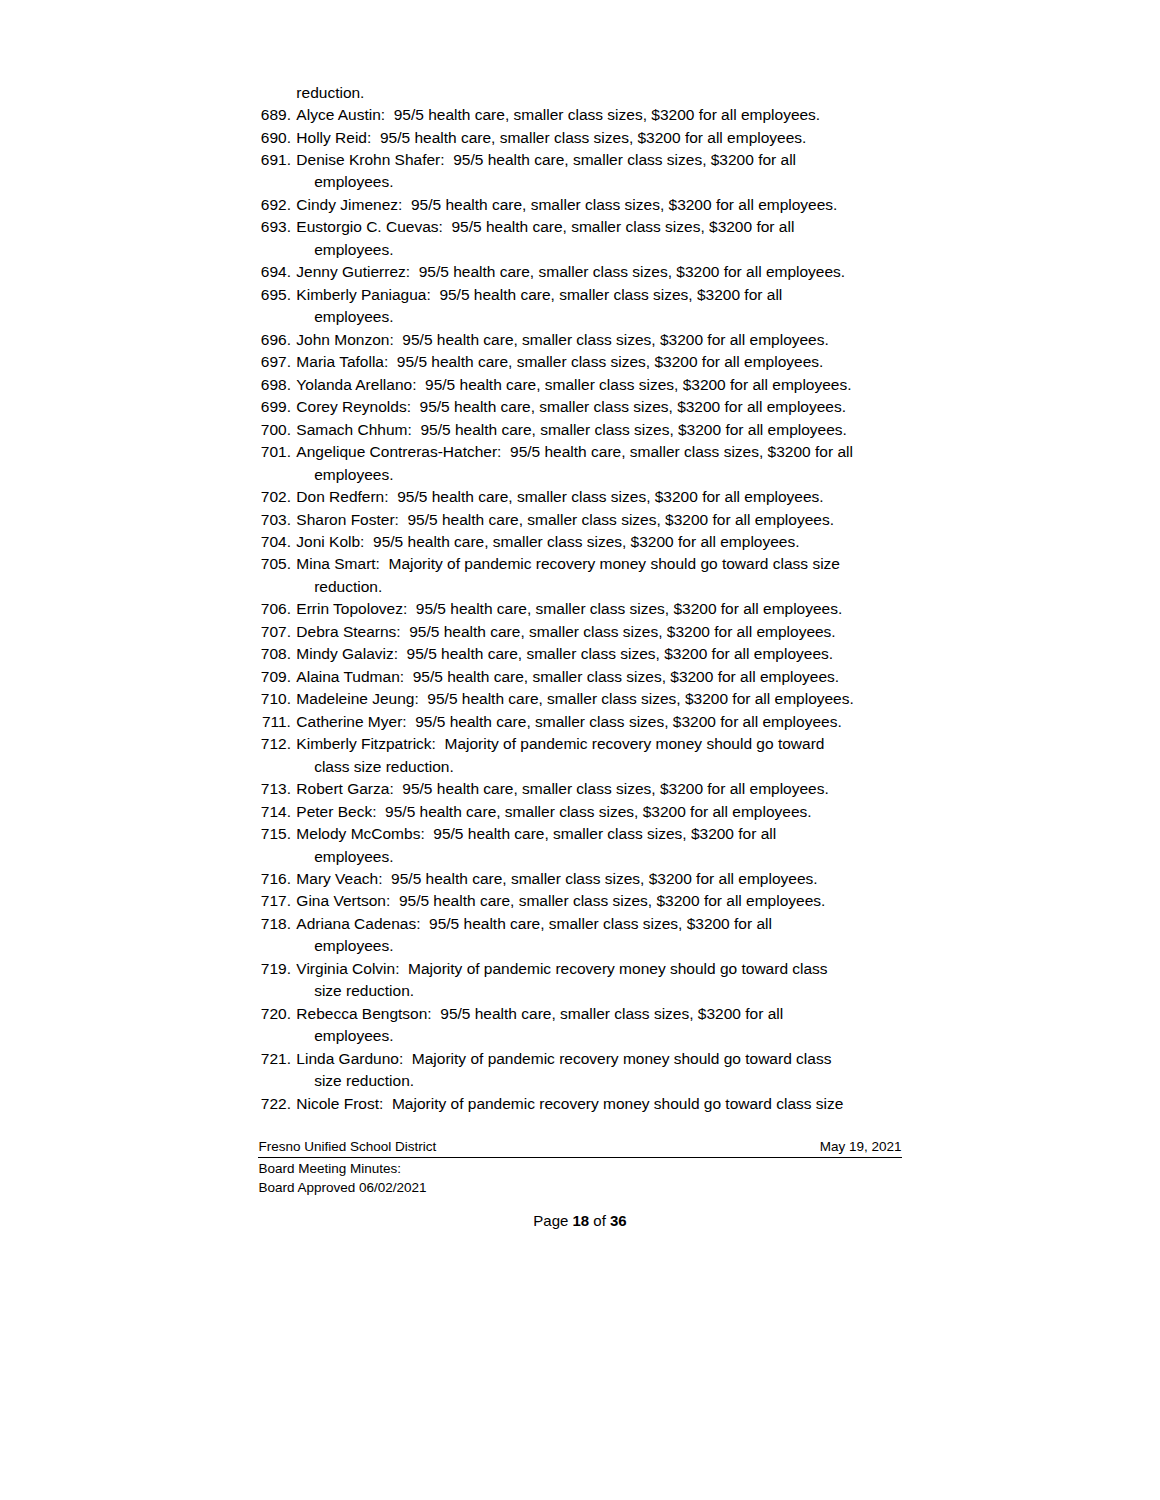reduction.
689. Alyce Austin: 95/5 health care, smaller class sizes, $3200 for all employees.
690. Holly Reid: 95/5 health care, smaller class sizes, $3200 for all employees.
691. Denise Krohn Shafer: 95/5 health care, smaller class sizes, $3200 for allemployees.
692. Cindy Jimenez: 95/5 health care, smaller class sizes, $3200 for all employees.
693. Eustorgio C. Cuevas: 95/5 health care, smaller class sizes, $3200 for allemployees.
694. Jenny Gutierrez: 95/5 health care, smaller class sizes, $3200 for all employees.
695. Kimberly Paniagua: 95/5 health care, smaller class sizes, $3200 for allemployees.
696. John Monzon: 95/5 health care, smaller class sizes, $3200 for all employees.
697. Maria Tafolla: 95/5 health care, smaller class sizes, $3200 for all employees.
698. Yolanda Arellano: 95/5 health care, smaller class sizes, $3200 for all employees.
699. Corey Reynolds: 95/5 health care, smaller class sizes, $3200 for all employees.
700. Samach Chhum: 95/5 health care, smaller class sizes, $3200 for all employees.
701. Angelique Contreras-Hatcher: 95/5 health care, smaller class sizes, $3200 for allemployees.
702. Don Redfern: 95/5 health care, smaller class sizes, $3200 for all employees.
703. Sharon Foster: 95/5 health care, smaller class sizes, $3200 for all employees.
704. Joni Kolb: 95/5 health care, smaller class sizes, $3200 for all employees.
705. Mina Smart: Majority of pandemic recovery money should go toward class sizereduction.
706. Errin Topolovez: 95/5 health care, smaller class sizes, $3200 for all employees.
707. Debra Stearns: 95/5 health care, smaller class sizes, $3200 for all employees.
708. Mindy Galaviz: 95/5 health care, smaller class sizes, $3200 for all employees.
709. Alaina Tudman: 95/5 health care, smaller class sizes, $3200 for all employees.
710. Madeleine Jeung: 95/5 health care, smaller class sizes, $3200 for all employees.
711. Catherine Myer: 95/5 health care, smaller class sizes, $3200 for all employees.
712. Kimberly Fitzpatrick: Majority of pandemic recovery money should go towardclass size reduction.
713. Robert Garza: 95/5 health care, smaller class sizes, $3200 for all employees.
714. Peter Beck: 95/5 health care, smaller class sizes, $3200 for all employees.
715. Melody McCombs: 95/5 health care, smaller class sizes, $3200 for allemployees.
716. Mary Veach: 95/5 health care, smaller class sizes, $3200 for all employees.
717. Gina Vertson: 95/5 health care, smaller class sizes, $3200 for all employees.
718. Adriana Cadenas: 95/5 health care, smaller class sizes, $3200 for allemployees.
719. Virginia Colvin: Majority of pandemic recovery money should go toward classsize reduction.
720. Rebecca Bengtson: 95/5 health care, smaller class sizes, $3200 for allemployees.
721. Linda Garduno: Majority of pandemic recovery money should go toward classsize reduction.
722. Nicole Frost: Majority of pandemic recovery money should go toward class size
Fresno Unified School District May 19, 2021
Board Meeting Minutes:
Board Approved 06/02/2021
Page 18 of 36